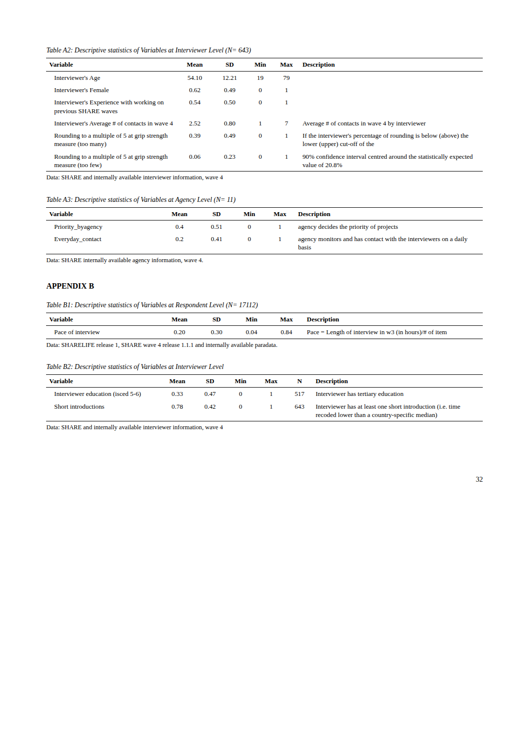Table A2: Descriptive statistics of Variables at Interviewer Level (N= 643)
| Variable | Mean | SD | Min | Max | Description |
| --- | --- | --- | --- | --- | --- |
| Interviewer's Age | 54.10 | 12.21 | 19 | 79 | |
| Interviewer's Female | 0.62 | 0.49 | 0 | 1 | |
| Interviewer's Experience with working on previous SHARE waves | 0.54 | 0.50 | 0 | 1 | |
| Interviewer's Average # of contacts in wave 4 | 2.52 | 0.80 | 1 | 7 | Average # of contacts in wave 4 by interviewer |
| Rounding to a multiple of 5 at grip strength measure (too many) | 0.39 | 0.49 | 0 | 1 | If the interviewer's percentage of rounding is below (above) the lower (upper) cut-off of the |
| Rounding to a multiple of 5 at grip strength measure (too few) | 0.06 | 0.23 | 0 | 1 | 90% confidence interval centred around the statistically expected value of 20.8% |
Data: SHARE and internally available interviewer information, wave 4
Table A3: Descriptive statistics of Variables at Agency Level (N= 11)
| Variable | Mean | SD | Min | Max | Description |
| --- | --- | --- | --- | --- | --- |
| Priority_byagency | 0.4 | 0.51 | 0 | 1 | agency decides the priority of projects |
| Everyday_contact | 0.2 | 0.41 | 0 | 1 | agency monitors and has contact with the interviewers on a daily basis |
Data: SHARE internally available agency information, wave 4.
APPENDIX B
Table B1: Descriptive statistics of Variables at Respondent Level (N= 17112)
| Variable | Mean | SD | Min | Max | Description |
| --- | --- | --- | --- | --- | --- |
| Pace of interview | 0.20 | 0.30 | 0.04 | 0.84 | Pace = Length of interview in w3 (in hours)/# of item |
Data: SHARELIFE release 1, SHARE wave 4 release 1.1.1 and internally available paradata.
Table B2: Descriptive statistics of Variables at Interviewer Level
| Variable | Mean | SD | Min | Max | N | Description |
| --- | --- | --- | --- | --- | --- | --- |
| Interviewer education (isced 5-6) | 0.33 | 0.47 | 0 | 1 | 517 | Interviewer has tertiary education |
| Short introductions | 0.78 | 0.42 | 0 | 1 | 643 | Interviewer has at least one short introduction (i.e. time recoded lower than a country-specific median) |
Data: SHARE and internally available interviewer information, wave 4
32